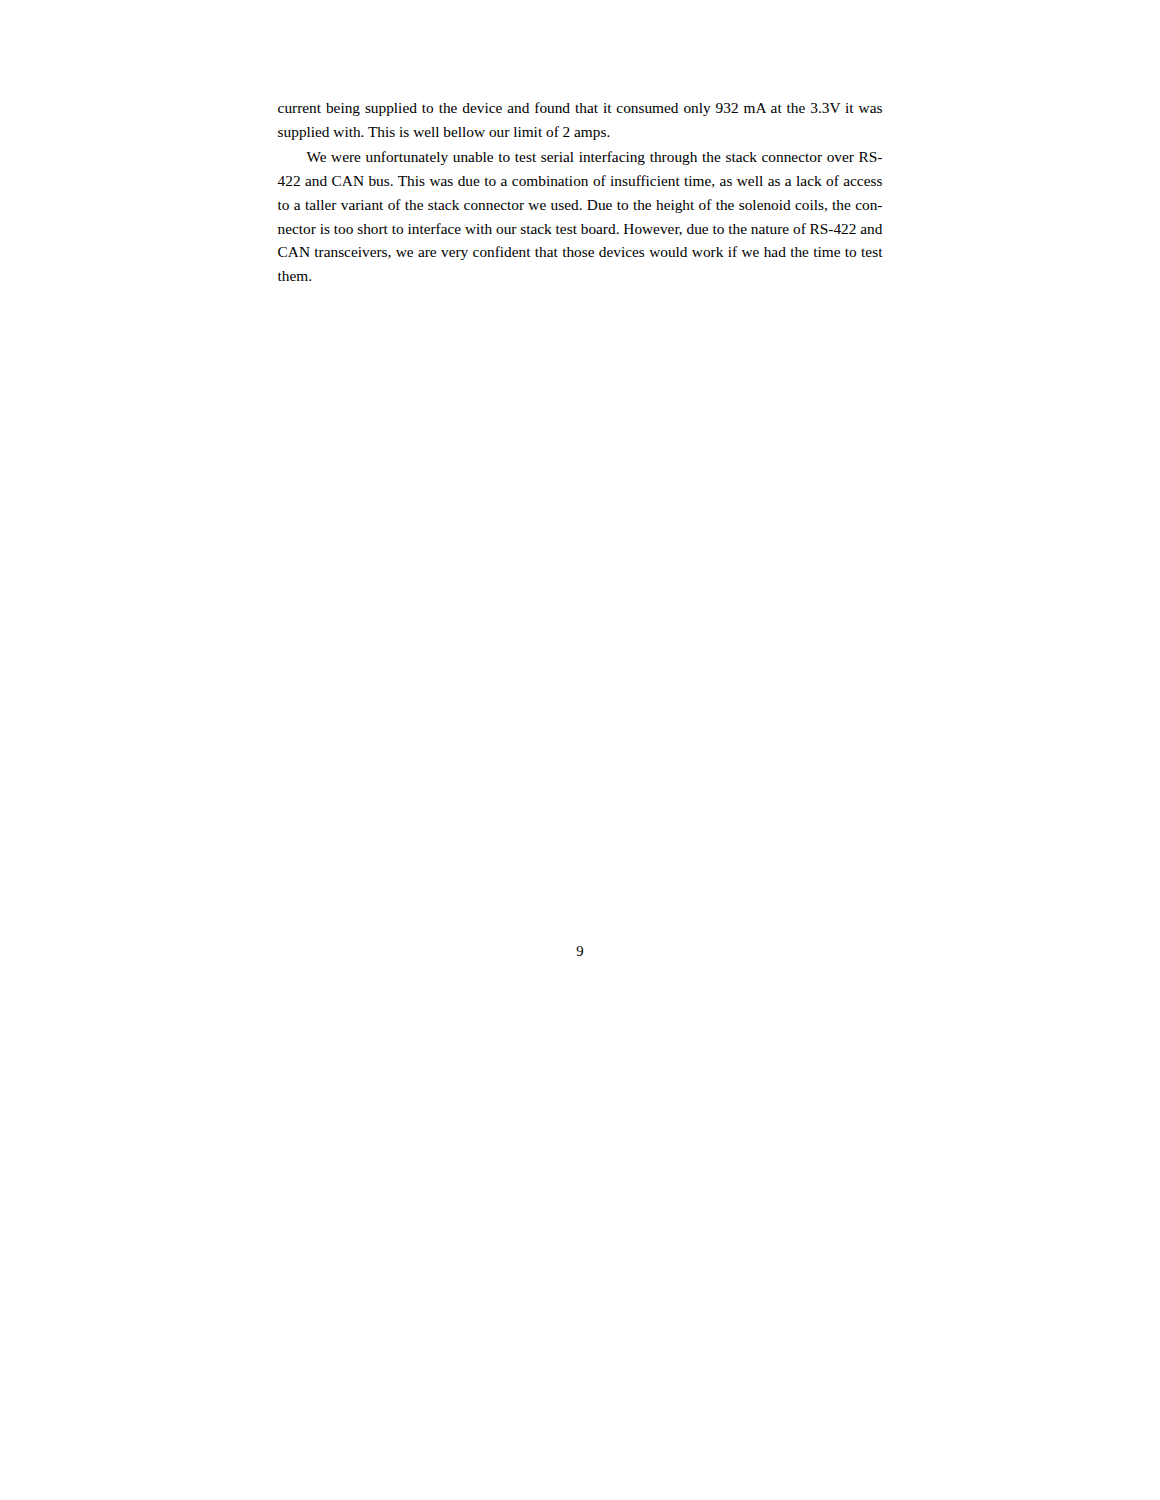current being supplied to the device and found that it consumed only 932 mA at the 3.3V it was supplied with. This is well bellow our limit of 2 amps.
We were unfortunately unable to test serial interfacing through the stack connector over RS-422 and CAN bus. This was due to a combination of insufficient time, as well as a lack of access to a taller variant of the stack connector we used. Due to the height of the solenoid coils, the connector is too short to interface with our stack test board. However, due to the nature of RS-422 and CAN transceivers, we are very confident that those devices would work if we had the time to test them.
9